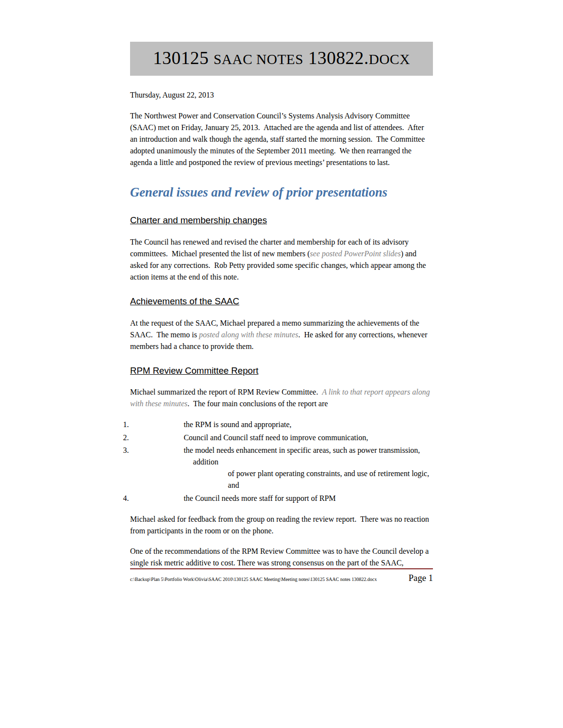130125 SAAC NOTES 130822.DOCX
Thursday, August 22, 2013
The Northwest Power and Conservation Council’s Systems Analysis Advisory Committee (SAAC) met on Friday, January 25, 2013. Attached are the agenda and list of attendees. After an introduction and walk though the agenda, staff started the morning session. The Committee adopted unanimously the minutes of the September 2011 meeting. We then rearranged the agenda a little and postponed the review of previous meetings’ presentations to last.
General issues and review of prior presentations
Charter and membership changes
The Council has renewed and revised the charter and membership for each of its advisory committees. Michael presented the list of new members (see posted PowerPoint slides) and asked for any corrections. Rob Petty provided some specific changes, which appear among the action items at the end of this note.
Achievements of the SAAC
At the request of the SAAC, Michael prepared a memo summarizing the achievements of the SAAC. The memo is posted along with these minutes. He asked for any corrections, whenever members had a chance to provide them.
RPM Review Committee Report
Michael summarized the report of RPM Review Committee. A link to that report appears along with these minutes. The four main conclusions of the report are
1. the RPM is sound and appropriate,
2. Council and Council staff need to improve communication,
3. the model needs enhancement in specific areas, such as power transmission, additionof power plant operating constraints, and use of retirement logic, and
4. the Council needs more staff for support of RPM
Michael asked for feedback from the group on reading the review report. There was no reaction from participants in the room or on the phone.
One of the recommendations of the RPM Review Committee was to have the Council develop a single risk metric additive to cost. There was strong consensus on the part of the SAAC,
c:\Backup\Plan 5\Portfolio Work\Olivia\SAAC 2010\130125 SAAC Meeting\Meeting notes\130125 SAAC notes 130822.docx Page 1